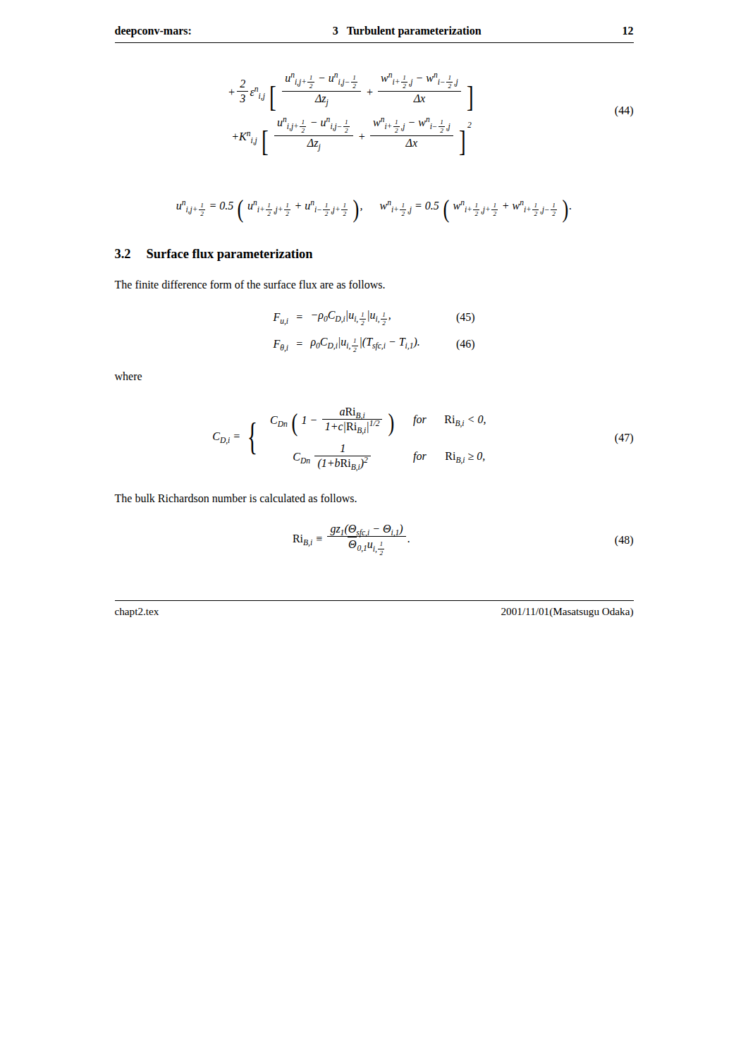deepconv-mars: 3 Turbulent parameterization 12
+23εni,j [ uni,j+12 − uni,j−12 Δzj + wni+12,j − wni−12,j Δx ]
+Kni,j [ uni,j+12 − uni,j−12 Δzj + wni+12,j − wni−12,j Δx ] 2
(44)
uni,j+12 = 0.5 ( uni+12,j+12 + uni−12,j+12 ), wni+12,j = 0.5 ( wni+12,j+12 + wni+12,j−12 ).
3.2 Surface flux parameterization
The finite difference form of the surface flux are as follows.
| F u,i | = | −ρ 0 C D,i / u i, 1 2 / u i, 1 2 , | (45) |
| F θ,i | = | ρ 0 C D,i / u i, 1 2 /( T sfc,i − T i,1 ). | (46) |
where
CD,i = {
| C Dn ( 1 − a Ri B,i 1+ c / Ri B,i / 1/2 ) | for | Ri B,i < 0, |
| C Dn 1 (1+ b Ri B,i ) 2 | for | Ri B,i ≥ 0, |
(47)
The bulk Richardson number is calculated as follows.
RiB,i ≡ gz1(Θsfc,i − Θi,1) Θ0,1ui,12 .
(48)
chapt2.tex 2001/11/01(Masatsugu Odaka)